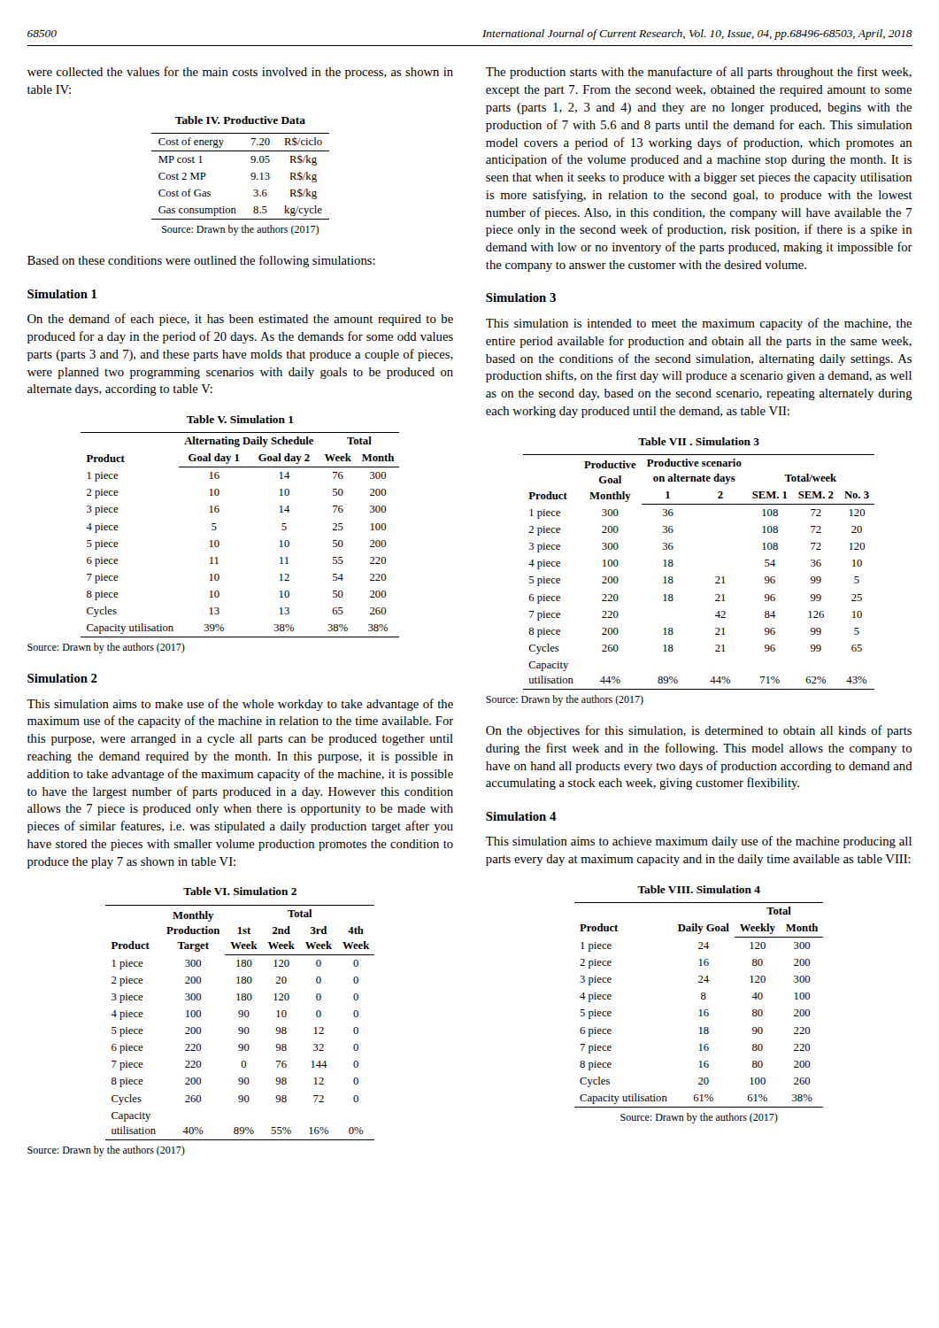68500 International Journal of Current Research, Vol. 10, Issue, 04, pp.68496-68503, April, 2018
were collected the values for the main costs involved in the process, as shown in table IV:
Table IV. Productive Data
| Cost of energy | 7.20 | R$/ciclo |
| MP cost 1 | 9.05 | R$/kg |
| Cost 2 MP | 9.13 | R$/kg |
| Cost of Gas | 3.6 | R$/kg |
| Gas consumption | 8.5 | kg/cycle |
Source: Drawn by the authors (2017)
Based on these conditions were outlined the following simulations:
Simulation 1
On the demand of each piece, it has been estimated the amount required to be produced for a day in the period of 20 days. As the demands for some odd values parts (parts 3 and 7), and these parts have molds that produce a couple of pieces, were planned two programming scenarios with daily goals to be produced on alternate days, according to table V:
Table V. Simulation 1
| Product | Alternating Daily Schedule | Total |
| --- | --- | --- |
| Goal day 1 | Goal day 2 | Week | Month |
| 1 piece | 16 | 14 | 76 | 300 |
| 2 piece | 10 | 10 | 50 | 200 |
| 3 piece | 16 | 14 | 76 | 300 |
| 4 piece | 5 | 5 | 25 | 100 |
| 5 piece | 10 | 10 | 50 | 200 |
| 6 piece | 11 | 11 | 55 | 220 |
| 7 piece | 10 | 12 | 54 | 220 |
| 8 piece | 10 | 10 | 50 | 200 |
| Cycles | 13 | 13 | 65 | 260 |
| Capacity utilisation | 39% | 38% | 38% | 38% |
Source: Drawn by the authors (2017)
Simulation 2
This simulation aims to make use of the whole workday to take advantage of the maximum use of the capacity of the machine in relation to the time available. For this purpose, were arranged in a cycle all parts can be produced together until reaching the demand required by the month. In this purpose, it is possible in addition to take advantage of the maximum capacity of the machine, it is possible to have the largest number of parts produced in a day. However this condition allows the 7 piece is produced only when there is opportunity to be made with pieces of similar features, i.e. was stipulated a daily production target after you have stored the pieces with smaller volume production promotes the condition to produce the play 7 as shown in table VI:
Table VI. Simulation 2
| Product | Monthly Production Target | Total |
| --- | --- | --- |
| 1st Week | 2nd Week | 3rd Week | 4th Week |
| 1 piece | 300 | 180 | 120 | 0 | 0 |
| 2 piece | 200 | 180 | 20 | 0 | 0 |
| 3 piece | 300 | 180 | 120 | 0 | 0 |
| 4 piece | 100 | 90 | 10 | 0 | 0 |
| 5 piece | 200 | 90 | 98 | 12 | 0 |
| 6 piece | 220 | 90 | 98 | 32 | 0 |
| 7 piece | 220 | 0 | 76 | 144 | 0 |
| 8 piece | 200 | 90 | 98 | 12 | 0 |
| Cycles | 260 | 90 | 98 | 72 | 0 |
| Capacity utilisation | 40% | 89% | 55% | 16% | 0% |
Source: Drawn by the authors (2017)
The production starts with the manufacture of all parts throughout the first week, except the part 7. From the second week, obtained the required amount to some parts (parts 1, 2, 3 and 4) and they are no longer produced, begins with the production of 7 with 5.6 and 8 parts until the demand for each. This simulation model covers a period of 13 working days of production, which promotes an anticipation of the volume produced and a machine stop during the month. It is seen that when it seeks to produce with a bigger set pieces the capacity utilisation is more satisfying, in relation to the second goal, to produce with the lowest number of pieces. Also, in this condition, the company will have available the 7 piece only in the second week of production, risk position, if there is a spike in demand with low or no inventory of the parts produced, making it impossible for the company to answer the customer with the desired volume.
Simulation 3
This simulation is intended to meet the maximum capacity of the machine, the entire period available for production and obtain all the parts in the same week, based on the conditions of the second simulation, alternating daily settings. As production shifts, on the first day will produce a scenario given a demand, as well as on the second day, based on the second scenario, repeating alternately during each working day produced until the demand, as table VII:
Table VII . Simulation 3
| Product | Productive Goal Monthly | Productive scenario on alternate days | Total/week |
| --- | --- | --- | --- |
| 1 | 2 | SEM. 1 | SEM. 2 | No. 3 |
| 1 piece | 300 | 36 | | 108 | 72 | 120 |
| 2 piece | 200 | 36 | | 108 | 72 | 20 |
| 3 piece | 300 | 36 | | 108 | 72 | 120 |
| 4 piece | 100 | 18 | | 54 | 36 | 10 |
| 5 piece | 200 | 18 | 21 | 96 | 99 | 5 |
| 6 piece | 220 | 18 | 21 | 96 | 99 | 25 |
| 7 piece | 220 | | 42 | 84 | 126 | 10 |
| 8 piece | 200 | 18 | 21 | 96 | 99 | 5 |
| Cycles | 260 | 18 | 21 | 96 | 99 | 65 |
| Capacity utilisation | 44% | 89% | 44% | 71% | 62% | 43% |
Source: Drawn by the authors (2017)
On the objectives for this simulation, is determined to obtain all kinds of parts during the first week and in the following. This model allows the company to have on hand all products every two days of production according to demand and accumulating a stock each week, giving customer flexibility.
Simulation 4
This simulation aims to achieve maximum daily use of the machine producing all parts every day at maximum capacity and in the daily time available as table VIII:
Table VIII. Simulation 4
| Product | Daily Goal | Total |
| --- | --- | --- |
| Weekly | Month |
| 1 piece | 24 | 120 | 300 |
| 2 piece | 16 | 80 | 200 |
| 3 piece | 24 | 120 | 300 |
| 4 piece | 8 | 40 | 100 |
| 5 piece | 16 | 80 | 200 |
| 6 piece | 18 | 90 | 220 |
| 7 piece | 16 | 80 | 220 |
| 8 piece | 16 | 80 | 200 |
| Cycles | 20 | 100 | 260 |
| Capacity utilisation | 61% | 61% | 38% |
Source: Drawn by the authors (2017)